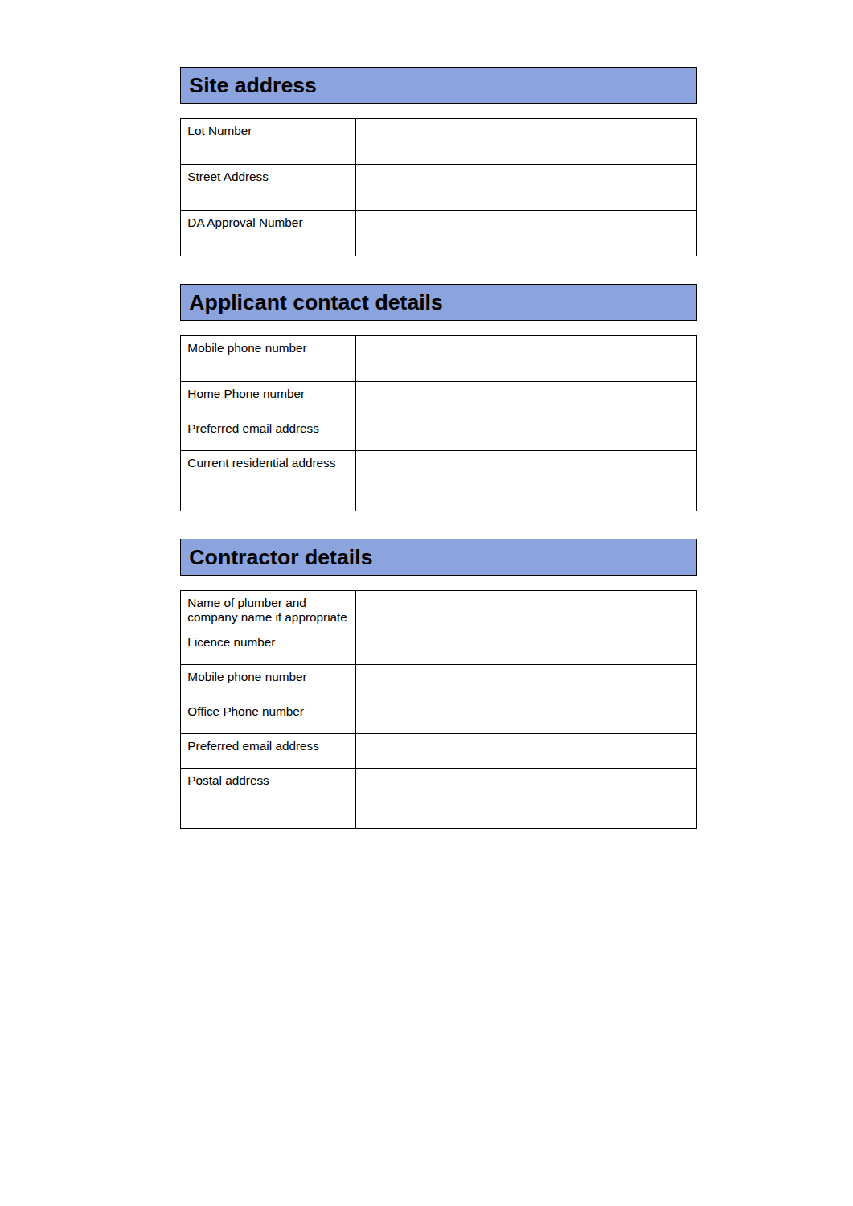Site address
| Lot Number | |
| Street Address | |
| DA Approval Number | |
Applicant contact details
| Mobile phone number | |
| Home Phone number | |
| Preferred email address | |
| Current residential address | |
Contractor details
| Name of plumber and company name if appropriate | |
| Licence number | |
| Mobile phone number | |
| Office Phone number | |
| Preferred email address | |
| Postal address | |